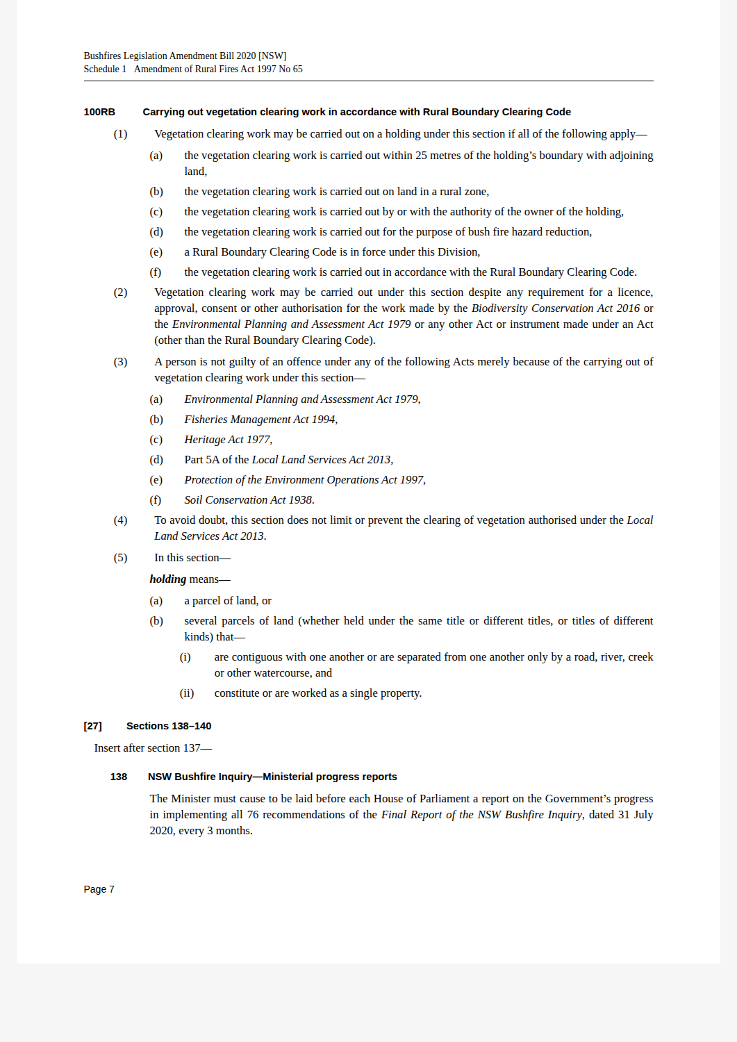Bushfires Legislation Amendment Bill 2020 [NSW] Schedule 1 Amendment of Rural Fires Act 1997 No 65
100RB Carrying out vegetation clearing work in accordance with Rural Boundary Clearing Code
(1) Vegetation clearing work may be carried out on a holding under this section if all of the following apply—
(a) the vegetation clearing work is carried out within 25 metres of the holding’s boundary with adjoining land,
(b) the vegetation clearing work is carried out on land in a rural zone,
(c) the vegetation clearing work is carried out by or with the authority of the owner of the holding,
(d) the vegetation clearing work is carried out for the purpose of bush fire hazard reduction,
(e) a Rural Boundary Clearing Code is in force under this Division,
(f) the vegetation clearing work is carried out in accordance with the Rural Boundary Clearing Code.
(2) Vegetation clearing work may be carried out under this section despite any requirement for a licence, approval, consent or other authorisation for the work made by the Biodiversity Conservation Act 2016 or the Environmental Planning and Assessment Act 1979 or any other Act or instrument made under an Act (other than the Rural Boundary Clearing Code).
(3) A person is not guilty of an offence under any of the following Acts merely because of the carrying out of vegetation clearing work under this section—
(a) Environmental Planning and Assessment Act 1979,
(b) Fisheries Management Act 1994,
(c) Heritage Act 1977,
(d) Part 5A of the Local Land Services Act 2013,
(e) Protection of the Environment Operations Act 1997,
(f) Soil Conservation Act 1938.
(4) To avoid doubt, this section does not limit or prevent the clearing of vegetation authorised under the Local Land Services Act 2013.
(5) In this section—
holding means—
(a) a parcel of land, or
(b) several parcels of land (whether held under the same title or different titles, or titles of different kinds) that—
(i) are contiguous with one another or are separated from one another only by a road, river, creek or other watercourse, and
(ii) constitute or are worked as a single property.
[27] Sections 138–140
Insert after section 137—
138 NSW Bushfire Inquiry—Ministerial progress reports
The Minister must cause to be laid before each House of Parliament a report on the Government’s progress in implementing all 76 recommendations of the Final Report of the NSW Bushfire Inquiry, dated 31 July 2020, every 3 months.
Page 7